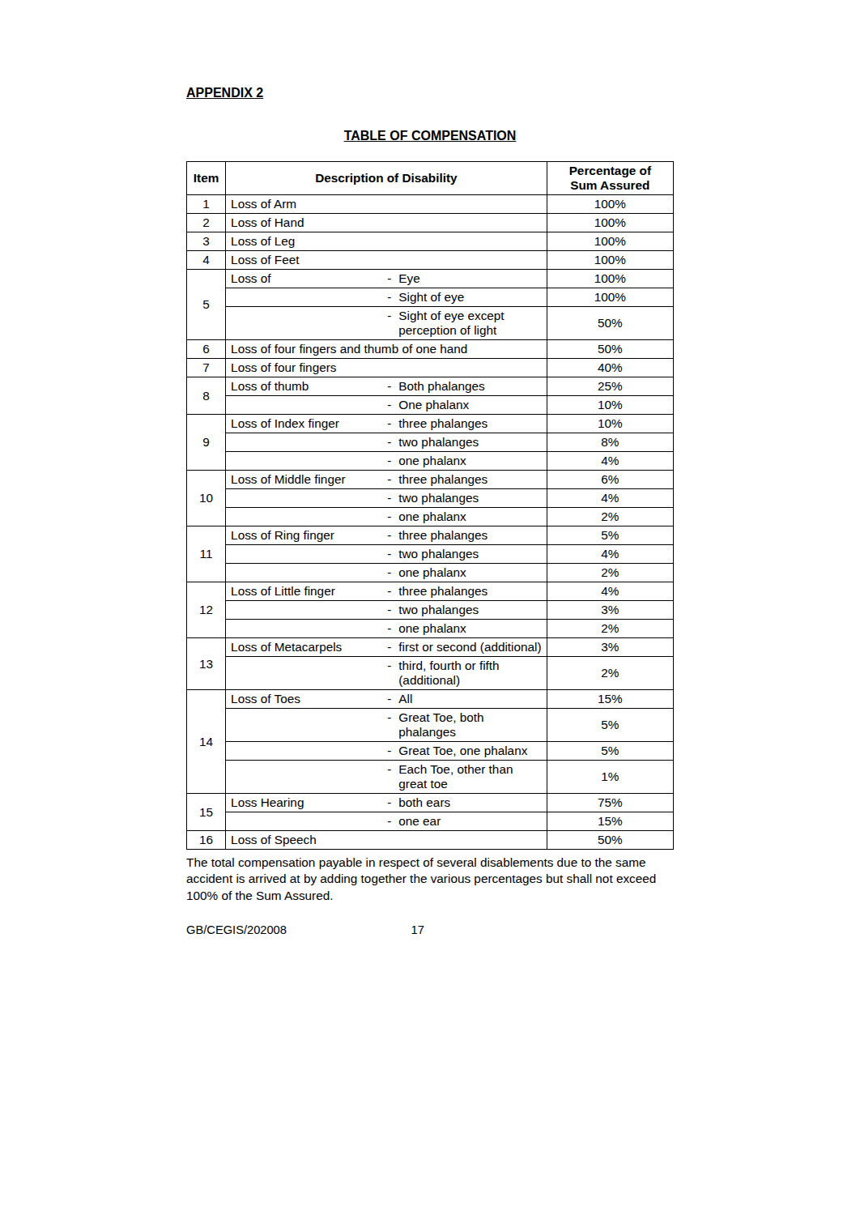APPENDIX 2
TABLE OF COMPENSATION
| Item | Description of Disability | Percentage of Sum Assured |
| --- | --- | --- |
| 1 | Loss of Arm | 100% |
| 2 | Loss of Hand | 100% |
| 3 | Loss of Leg | 100% |
| 4 | Loss of Feet | 100% |
| 5 | Loss of - Eye | 100% |
| - Sight of eye | 100% |
| - Sight of eye except perception of light | 50% |
| 6 | Loss of four fingers and thumb of one hand | 50% |
| 7 | Loss of four fingers | 40% |
| 8 | Loss of thumb - Both phalanges | 25% |
| - One phalanx | 10% |
| 9 | Loss of Index finger - three phalanges | 10% |
| - two phalanges | 8% |
| - one phalanx | 4% |
| 10 | Loss of Middle finger - three phalanges | 6% |
| - two phalanges | 4% |
| - one phalanx | 2% |
| 11 | Loss of Ring finger - three phalanges | 5% |
| - two phalanges | 4% |
| - one phalanx | 2% |
| 12 | Loss of Little finger - three phalanges | 4% |
| - two phalanges | 3% |
| - one phalanx | 2% |
| 13 | Loss of Metacarpels - first or second (additional) | 3% |
| - third, fourth or fifth (additional) | 2% |
| 14 | Loss of Toes - All | 15% |
| - Great Toe, both phalanges | 5% |
| - Great Toe, one phalanx | 5% |
| - Each Toe, other than great toe | 1% |
| 15 | Loss Hearing - both ears | 75% |
| - one ear | 15% |
| 16 | Loss of Speech | 50% |
The total compensation payable in respect of several disablements due to the same accident is arrived at by adding together the various percentages but shall not exceed 100% of the Sum Assured.
GB/CEGIS/202008 17